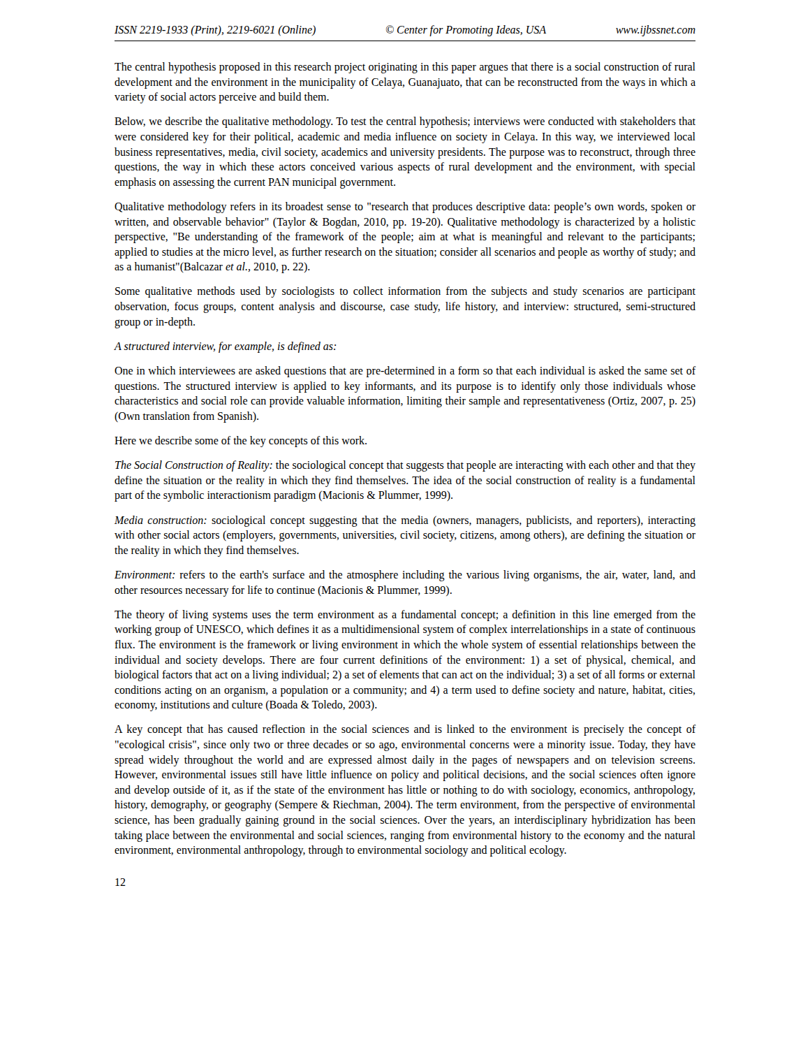ISSN 2219-1933 (Print), 2219-6021 (Online) © Center for Promoting Ideas, USA www.ijbssnet.com
The central hypothesis proposed in this research project originating in this paper argues that there is a social construction of rural development and the environment in the municipality of Celaya, Guanajuato, that can be reconstructed from the ways in which a variety of social actors perceive and build them.
Below, we describe the qualitative methodology. To test the central hypothesis; interviews were conducted with stakeholders that were considered key for their political, academic and media influence on society in Celaya. In this way, we interviewed local business representatives, media, civil society, academics and university presidents. The purpose was to reconstruct, through three questions, the way in which these actors conceived various aspects of rural development and the environment, with special emphasis on assessing the current PAN municipal government.
Qualitative methodology refers in its broadest sense to "research that produces descriptive data: people’s own words, spoken or written, and observable behavior" (Taylor & Bogdan, 2010, pp. 19-20). Qualitative methodology is characterized by a holistic perspective, "Be understanding of the framework of the people; aim at what is meaningful and relevant to the participants; applied to studies at the micro level, as further research on the situation; consider all scenarios and people as worthy of study; and as a humanist"(Balcazar et al., 2010, p. 22).
Some qualitative methods used by sociologists to collect information from the subjects and study scenarios are participant observation, focus groups, content analysis and discourse, case study, life history, and interview: structured, semi-structured group or in-depth.
A structured interview, for example, is defined as:
One in which interviewees are asked questions that are pre-determined in a form so that each individual is asked the same set of questions. The structured interview is applied to key informants, and its purpose is to identify only those individuals whose characteristics and social role can provide valuable information, limiting their sample and representativeness (Ortiz, 2007, p. 25) (Own translation from Spanish).
Here we describe some of the key concepts of this work.
The Social Construction of Reality: the sociological concept that suggests that people are interacting with each other and that they define the situation or the reality in which they find themselves. The idea of the social construction of reality is a fundamental part of the symbolic interactionism paradigm (Macionis & Plummer, 1999).
Media construction: sociological concept suggesting that the media (owners, managers, publicists, and reporters), interacting with other social actors (employers, governments, universities, civil society, citizens, among others), are defining the situation or the reality in which they find themselves.
Environment: refers to the earth's surface and the atmosphere including the various living organisms, the air, water, land, and other resources necessary for life to continue (Macionis & Plummer, 1999).
The theory of living systems uses the term environment as a fundamental concept; a definition in this line emerged from the working group of UNESCO, which defines it as a multidimensional system of complex interrelationships in a state of continuous flux. The environment is the framework or living environment in which the whole system of essential relationships between the individual and society develops. There are four current definitions of the environment: 1) a set of physical, chemical, and biological factors that act on a living individual; 2) a set of elements that can act on the individual; 3) a set of all forms or external conditions acting on an organism, a population or a community; and 4) a term used to define society and nature, habitat, cities, economy, institutions and culture (Boada & Toledo, 2003).
A key concept that has caused reflection in the social sciences and is linked to the environment is precisely the concept of "ecological crisis", since only two or three decades or so ago, environmental concerns were a minority issue. Today, they have spread widely throughout the world and are expressed almost daily in the pages of newspapers and on television screens. However, environmental issues still have little influence on policy and political decisions, and the social sciences often ignore and develop outside of it, as if the state of the environment has little or nothing to do with sociology, economics, anthropology, history, demography, or geography (Sempere & Riechman, 2004). The term environment, from the perspective of environmental science, has been gradually gaining ground in the social sciences. Over the years, an interdisciplinary hybridization has been taking place between the environmental and social sciences, ranging from environmental history to the economy and the natural environment, environmental anthropology, through to environmental sociology and political ecology.
12